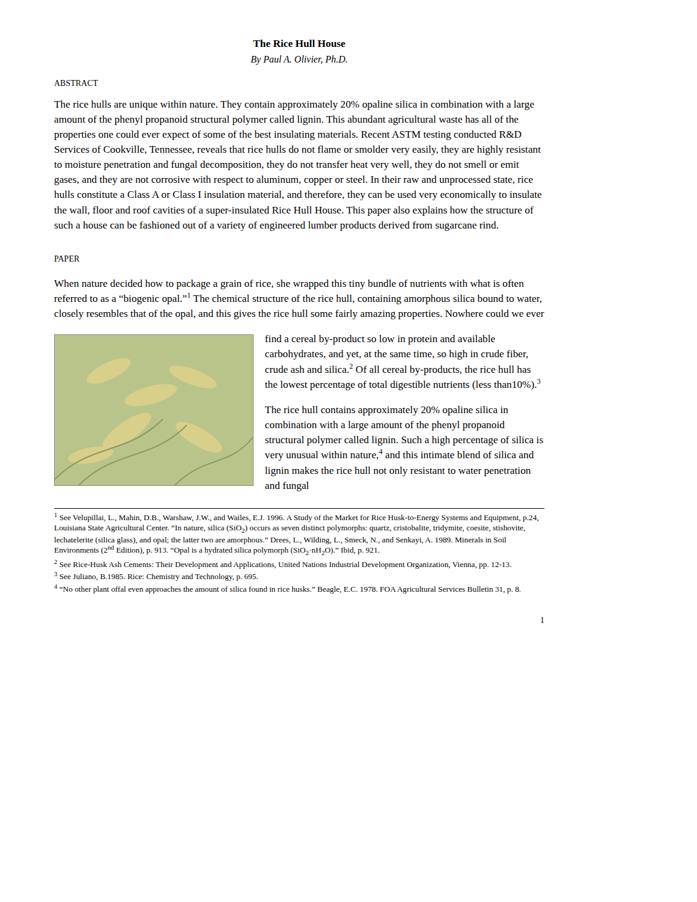The Rice Hull House
By Paul A. Olivier, Ph.D.
ABSTRACT
The rice hulls are unique within nature. They contain approximately 20% opaline silica in combination with a large amount of the phenyl propanoid structural polymer called lignin. This abundant agricultural waste has all of the properties one could ever expect of some of the best insulating materials. Recent ASTM testing conducted R&D Services of Cookville, Tennessee, reveals that rice hulls do not flame or smolder very easily, they are highly resistant to moisture penetration and fungal decomposition, they do not transfer heat very well, they do not smell or emit gases, and they are not corrosive with respect to aluminum, copper or steel. In their raw and unprocessed state, rice hulls constitute a Class A or Class I insulation material, and therefore, they can be used very economically to insulate the wall, floor and roof cavities of a super-insulated Rice Hull House. This paper also explains how the structure of such a house can be fashioned out of a variety of engineered lumber products derived from sugarcane rind.
PAPER
When nature decided how to package a grain of rice, she wrapped this tiny bundle of nutrients with what is often referred to as a “biogenic opal.”1 The chemical structure of the rice hull, containing amorphous silica bound to water, closely resembles that of the opal, and this gives the rice hull some fairly amazing properties. Nowhere could we ever
find a cereal by-product so low in protein and available carbohydrates, and yet, at the same time, so high in crude fiber, crude ash and silica.2 Of all cereal by-products, the rice hull has the lowest percentage of total digestible nutrients (less than10%).3
The rice hull contains approximately 20% opaline silica in combination with a large amount of the phenyl propanoid structural polymer called lignin. Such a high percentage of silica is very unusual within nature,4 and this intimate blend of silica and lignin makes the rice hull not only resistant to water penetration and fungal
1 See Velupillai, L., Mahin, D.B., Warshaw, J.W., and Wailes, E.J. 1996. A Study of the Market for Rice Husk-to-Energy Systems and Equipment, p.24, Louisiana State Agricultural Center. “In nature, silica (SiO2) occurs as seven distinct polymorphs: quartz, cristobalite, tridymite, coesite, stishovite, lechatelerite (silica glass), and opal; the latter two are amorphous.” Drees, L., Wilding, L., Smeck, N., and Senkayi, A. 1989. Minerals in Soil Environments (2nd Edition), p. 913. “Opal is a hydrated silica polymorph (SiO2·nH2O).” Ibid, p. 921.
2 See Rice-Husk Ash Cements: Their Development and Applications, United Nations Industrial Development Organization, Vienna, pp. 12-13.
3 See Juliano, B.1985. Rice: Chemistry and Technology, p. 695.
4 “No other plant offal even approaches the amount of silica found in rice husks.” Beagle, E.C. 1978. FOA Agricultural Services Bulletin 31, p. 8.
1